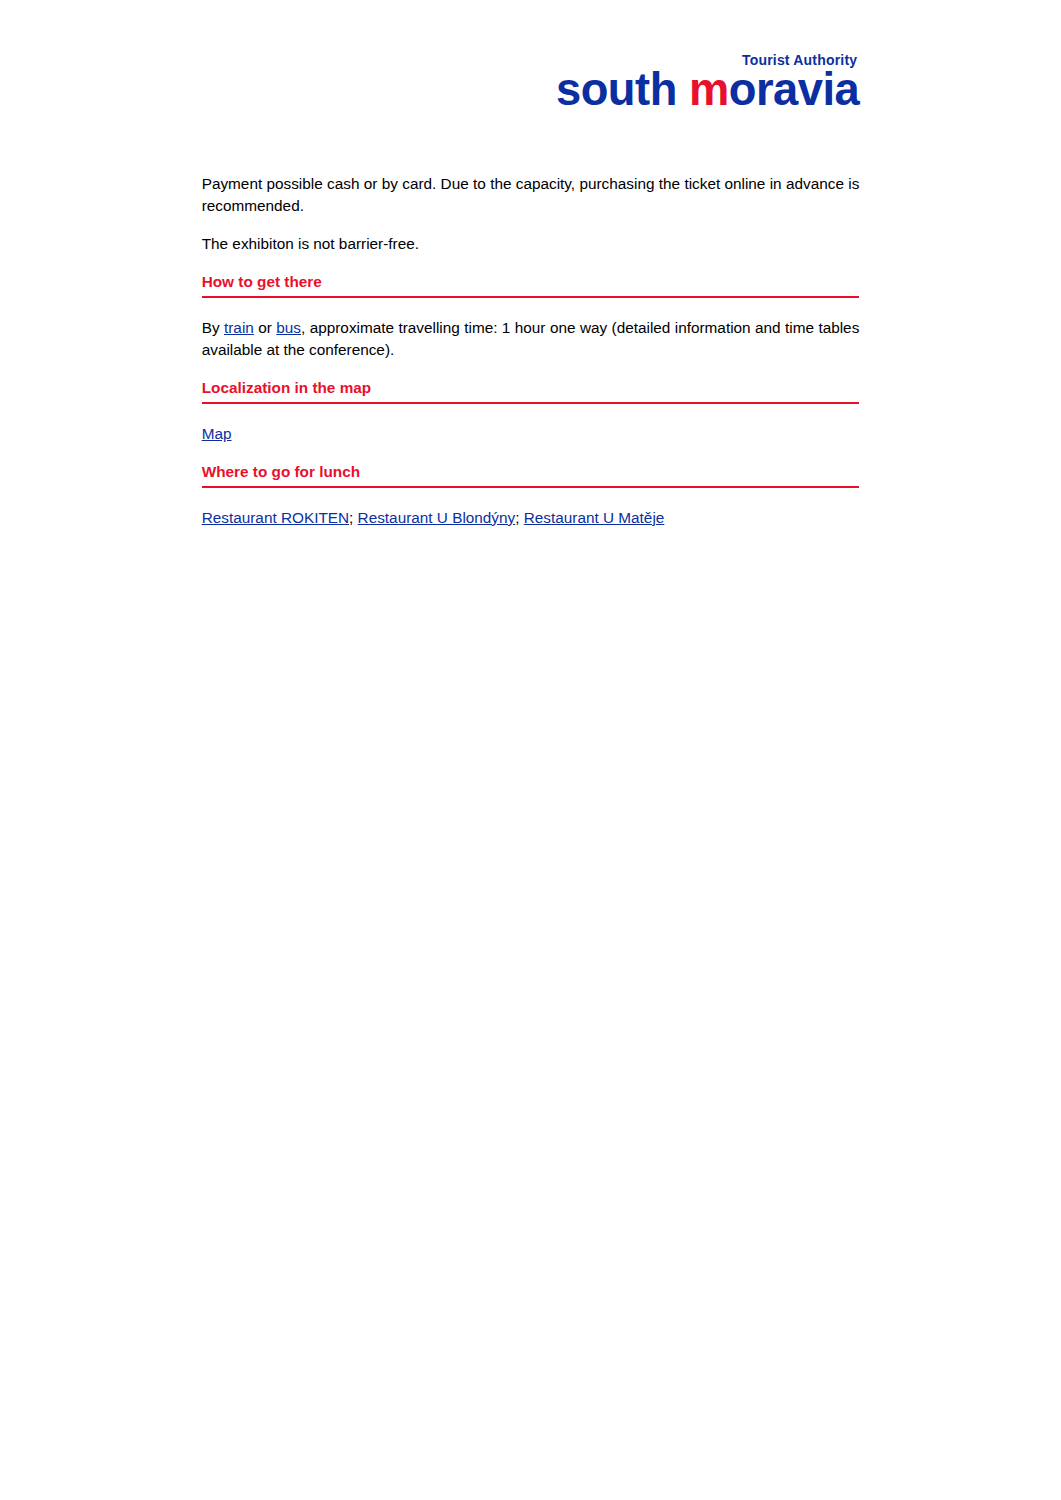Tourist Authority
south moravia
Payment possible cash or by card. Due to the capacity, purchasing the ticket online in advance is recommended.
The exhibiton is not barrier-free.
How to get there
By train or bus, approximate travelling time: 1 hour one way (detailed information and time tables available at the conference).
Localization in the map
Map
Where to go for lunch
Restaurant ROKITEN; Restaurant U Blondýny; Restaurant U Matěje